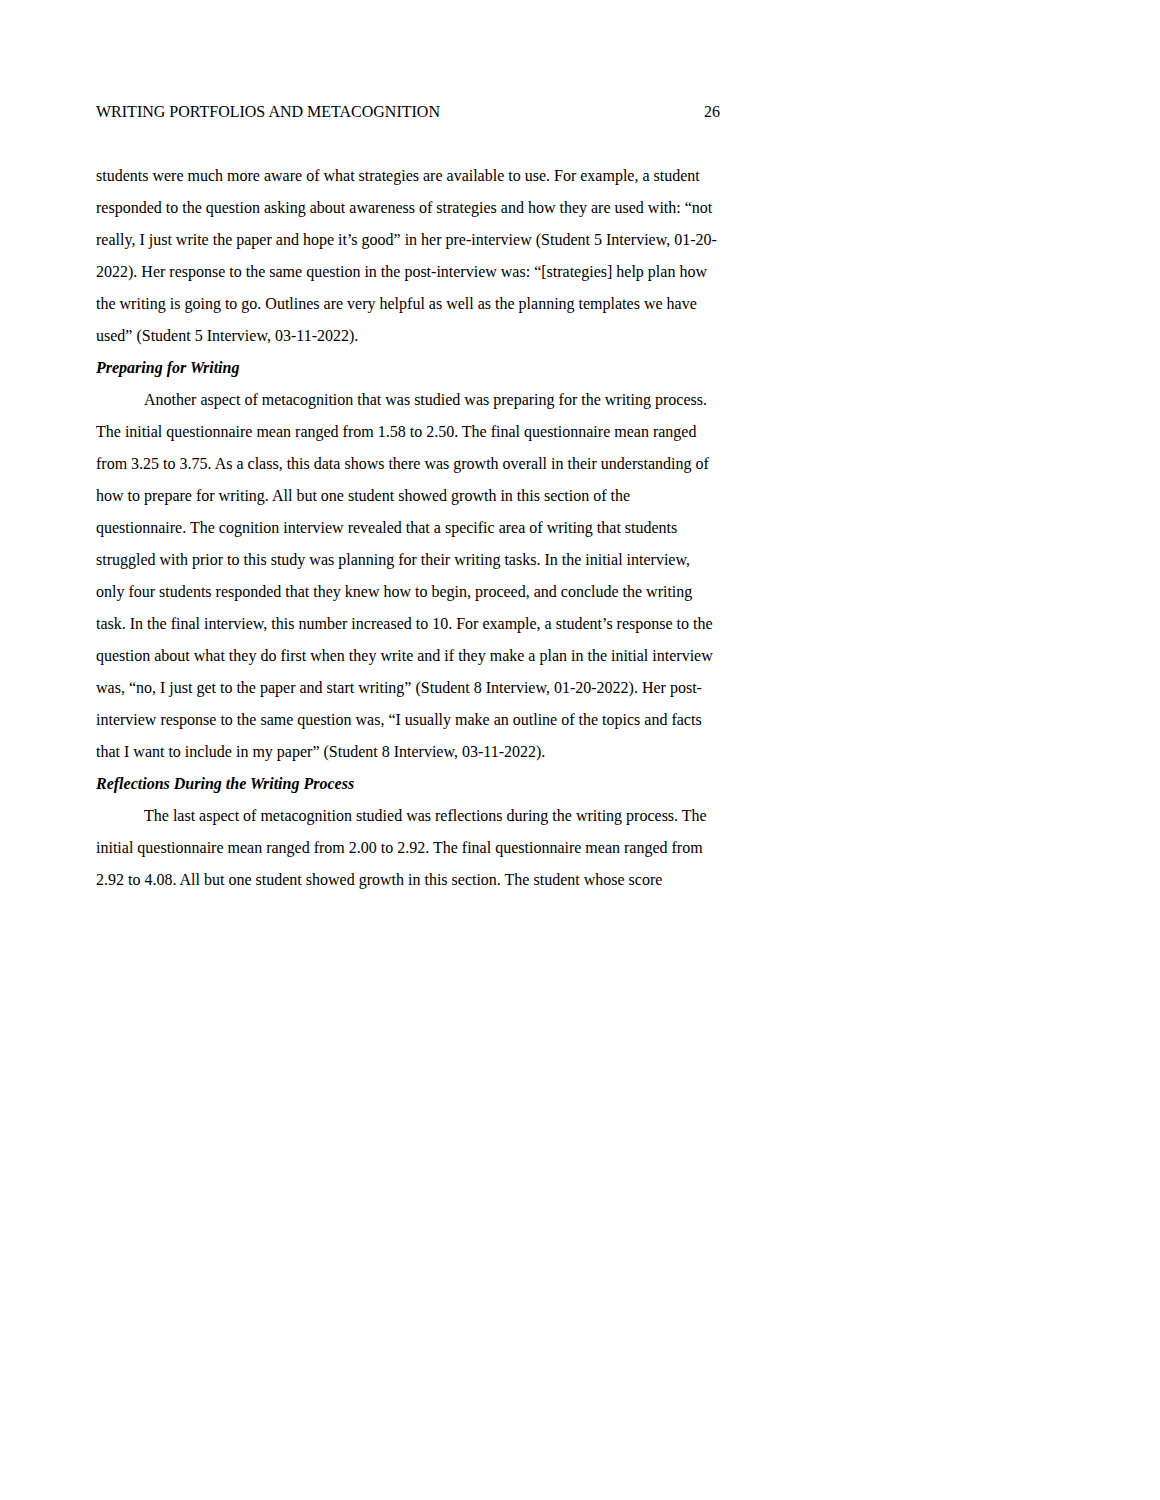Writing Portfolios and Metacognition 26
students were much more aware of what strategies are available to use. For example, a student responded to the question asking about awareness of strategies and how they are used with: “not really, I just write the paper and hope it’s good” in her pre-interview (Student 5 Interview, 01-20-2022). Her response to the same question in the post-interview was: “[strategies] help plan how the writing is going to go. Outlines are very helpful as well as the planning templates we have used” (Student 5 Interview, 03-11-2022).
Preparing for Writing
Another aspect of metacognition that was studied was preparing for the writing process. The initial questionnaire mean ranged from 1.58 to 2.50. The final questionnaire mean ranged from 3.25 to 3.75. As a class, this data shows there was growth overall in their understanding of how to prepare for writing. All but one student showed growth in this section of the questionnaire. The cognition interview revealed that a specific area of writing that students struggled with prior to this study was planning for their writing tasks. In the initial interview, only four students responded that they knew how to begin, proceed, and conclude the writing task. In the final interview, this number increased to 10. For example, a student’s response to the question about what they do first when they write and if they make a plan in the initial interview was, “no, I just get to the paper and start writing” (Student 8 Interview, 01-20-2022). Her post-interview response to the same question was, “I usually make an outline of the topics and facts that I want to include in my paper” (Student 8 Interview, 03-11-2022).
Reflections During the Writing Process
The last aspect of metacognition studied was reflections during the writing process. The initial questionnaire mean ranged from 2.00 to 2.92. The final questionnaire mean ranged from 2.92 to 4.08. All but one student showed growth in this section. The student whose score